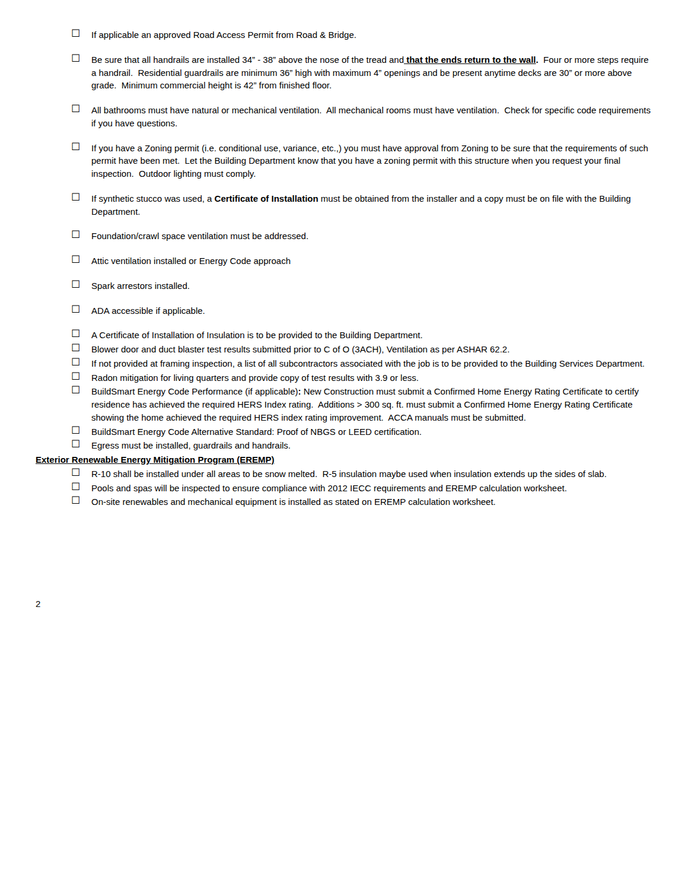If applicable an approved Road Access Permit from Road & Bridge.
Be sure that all handrails are installed 34” - 38” above the nose of the tread and that the ends return to the wall. Four or more steps require a handrail. Residential guardrails are minimum 36” high with maximum 4” openings and be present anytime decks are 30” or more above grade. Minimum commercial height is 42” from finished floor.
All bathrooms must have natural or mechanical ventilation. All mechanical rooms must have ventilation. Check for specific code requirements if you have questions.
If you have a Zoning permit (i.e. conditional use, variance, etc.,) you must have approval from Zoning to be sure that the requirements of such permit have been met. Let the Building Department know that you have a zoning permit with this structure when you request your final inspection. Outdoor lighting must comply.
If synthetic stucco was used, a Certificate of Installation must be obtained from the installer and a copy must be on file with the Building Department.
Foundation/crawl space ventilation must be addressed.
Attic ventilation installed or Energy Code approach
Spark arrestors installed.
ADA accessible if applicable.
A Certificate of Installation of Insulation is to be provided to the Building Department.
Blower door and duct blaster test results submitted prior to C of O (3ACH), Ventilation as per ASHAR 62.2.
If not provided at framing inspection, a list of all subcontractors associated with the job is to be provided to the Building Services Department.
Radon mitigation for living quarters and provide copy of test results with 3.9 or less.
BuildSmart Energy Code Performance (if applicable): New Construction must submit a Confirmed Home Energy Rating Certificate to certify residence has achieved the required HERS Index rating. Additions > 300 sq. ft. must submit a Confirmed Home Energy Rating Certificate showing the home achieved the required HERS index rating improvement. ACCA manuals must be submitted.
BuildSmart Energy Code Alternative Standard: Proof of NBGS or LEED certification.
Egress must be installed, guardrails and handrails.
Exterior Renewable Energy Mitigation Program (EREMP)
R-10 shall be installed under all areas to be snow melted. R-5 insulation maybe used when insulation extends up the sides of slab.
Pools and spas will be inspected to ensure compliance with 2012 IECC requirements and EREMP calculation worksheet.
On-site renewables and mechanical equipment is installed as stated on EREMP calculation worksheet.
2